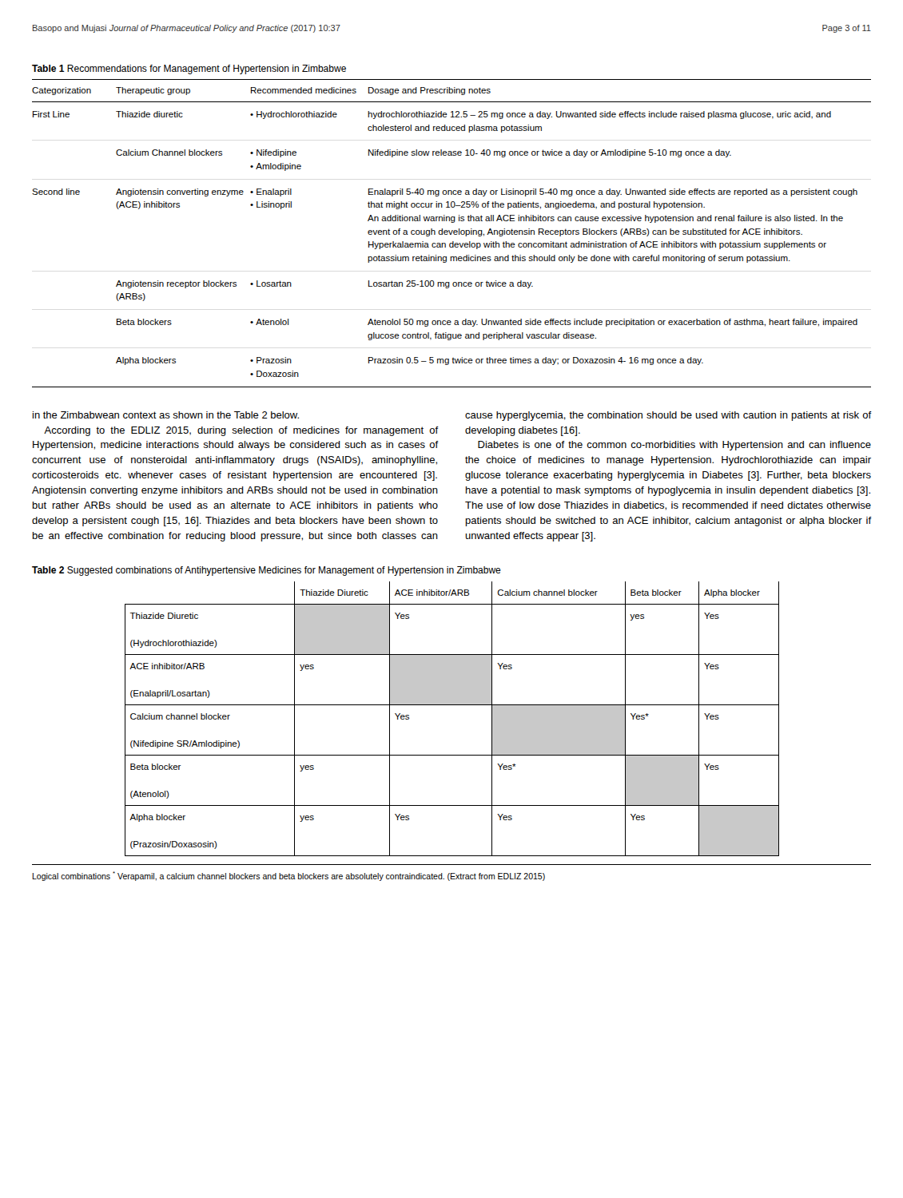Basopo and Mujasi Journal of Pharmaceutical Policy and Practice (2017) 10:37 Page 3 of 11
Table 1 Recommendations for Management of Hypertension in Zimbabwe
| Categorization | Therapeutic group | Recommended medicines | Dosage and Prescribing notes |
| --- | --- | --- | --- |
| First Line | Thiazide diuretic | Hydrochlorothiazide | hydrochlorothiazide 12.5 – 25 mg once a day. Unwanted side effects include raised plasma glucose, uric acid, and cholesterol and reduced plasma potassium |
| | Calcium Channel blockers | Nifedipine Amlodipine | Nifedipine slow release 10- 40 mg once or twice a day or Amlodipine 5-10 mg once a day. |
| Second line | Angiotensin converting enzyme (ACE) inhibitors | Enalapril Lisinopril | Enalapril 5-40 mg once a day or Lisinopril 5-40 mg once a day. Unwanted side effects are reported as a persistent cough that might occur in 10–25% of the patients, angioedema, and postural hypotension. An additional warning is that all ACE inhibitors can cause excessive hypotension and renal failure is also listed. In the event of a cough developing, Angiotensin Receptors Blockers (ARBs) can be substituted for ACE inhibitors. Hyperkalaemia can develop with the concomitant administration of ACE inhibitors with potassium supplements or potassium retaining medicines and this should only be done with careful monitoring of serum potassium. |
| | Angiotensin receptor blockers (ARBs) | Losartan | Losartan 25-100 mg once or twice a day. |
| | Beta blockers | Atenolol | Atenolol 50 mg once a day. Unwanted side effects include precipitation or exacerbation of asthma, heart failure, impaired glucose control, fatigue and peripheral vascular disease. |
| | Alpha blockers | Prazosin Doxazosin | Prazosin 0.5 – 5 mg twice or three times a day; or Doxazosin 4- 16 mg once a day. |
in the Zimbabwean context as shown in the Table 2 below.
According to the EDLIZ 2015, during selection of medicines for management of Hypertension, medicine interactions should always be considered such as in cases of concurrent use of nonsteroidal anti-inflammatory drugs (NSAIDs), aminophylline, corticosteroids etc. whenever cases of resistant hypertension are encountered [3]. Angiotensin converting enzyme inhibitors and ARBs should not be used in combination but rather ARBs should be used as an alternate to ACE inhibitors in patients who develop a persistent cough [15, 16]. Thiazides and beta blockers have been shown to be an effective combination for reducing blood pressure, but since both classes can cause hyperglycemia, the combination should be used with caution in patients at risk of developing diabetes [16].
Diabetes is one of the common co-morbidities with Hypertension and can influence the choice of medicines to manage Hypertension. Hydrochlorothiazide can impair glucose tolerance exacerbating hyperglycemia in Diabetes [3]. Further, beta blockers have a potential to mask symptoms of hypoglycemia in insulin dependent diabetics [3]. The use of low dose Thiazides in diabetics, is recommended if need dictates otherwise patients should be switched to an ACE inhibitor, calcium antagonist or alpha blocker if unwanted effects appear [3].
Table 2 Suggested combinations of Antihypertensive Medicines for Management of Hypertension in Zimbabwe
| | Thiazide Diuretic | ACE inhibitor/ARB | Calcium channel blocker | Beta blocker | Alpha blocker |
| --- | --- | --- | --- | --- | --- |
| Thiazide Diuretic (Hydrochlorothiazide) | | Yes | | yes | Yes |
| ACE inhibitor/ARB (Enalapril/Losartan) | yes | | Yes | | Yes |
| Calcium channel blocker (Nifedipine SR/Amlodipine) | | Yes | | Yes* | Yes |
| Beta blocker (Atenolol) | yes | | Yes* | | Yes |
| Alpha blocker (Prazosin/Doxasosin) | yes | Yes | Yes | Yes | |
Logical combinations * Verapamil, a calcium channel blockers and beta blockers are absolutely contraindicated. (Extract from EDLIZ 2015)